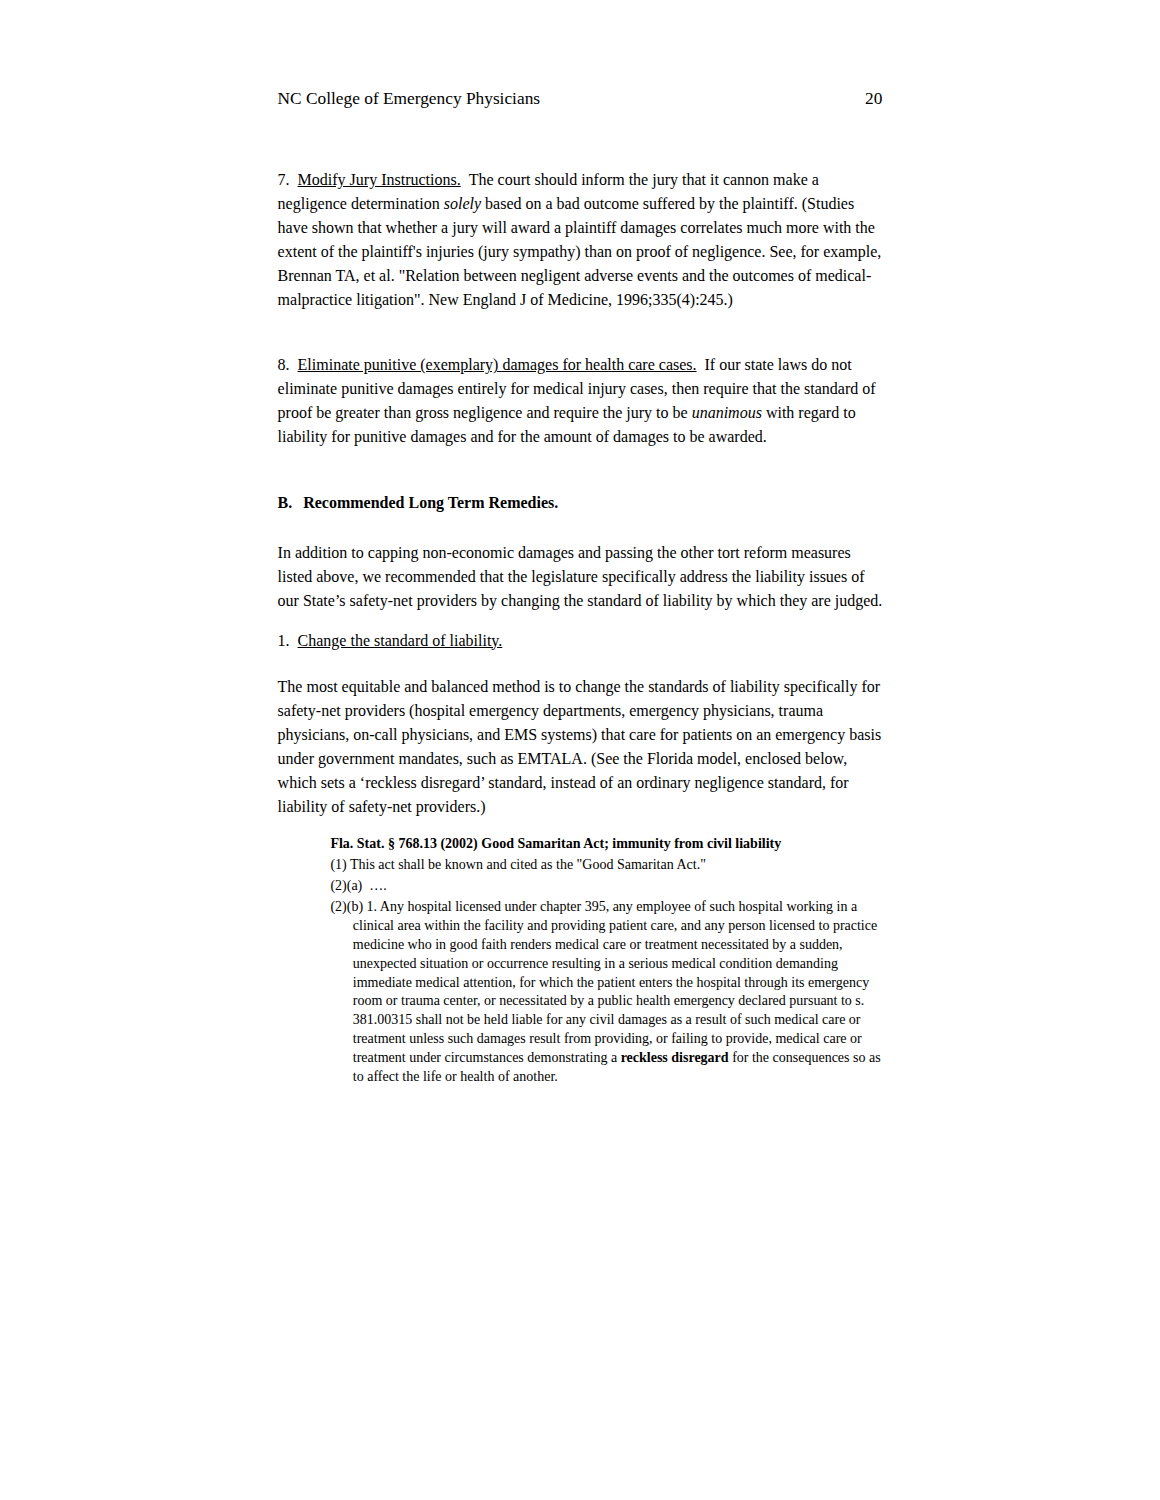NC College of Emergency Physicians 20
7. Modify Jury Instructions. The court should inform the jury that it cannon make a negligence determination solely based on a bad outcome suffered by the plaintiff. (Studies have shown that whether a jury will award a plaintiff damages correlates much more with the extent of the plaintiff's injuries (jury sympathy) than on proof of negligence. See, for example, Brennan TA, et al. "Relation between negligent adverse events and the outcomes of medical-malpractice litigation". New England J of Medicine, 1996;335(4):245.)
8. Eliminate punitive (exemplary) damages for health care cases. If our state laws do not eliminate punitive damages entirely for medical injury cases, then require that the standard of proof be greater than gross negligence and require the jury to be unanimous with regard to liability for punitive damages and for the amount of damages to be awarded.
B. Recommended Long Term Remedies.
In addition to capping non-economic damages and passing the other tort reform measures listed above, we recommended that the legislature specifically address the liability issues of our State’s safety-net providers by changing the standard of liability by which they are judged.
1. Change the standard of liability.
The most equitable and balanced method is to change the standards of liability specifically for safety-net providers (hospital emergency departments, emergency physicians, trauma physicians, on-call physicians, and EMS systems) that care for patients on an emergency basis under government mandates, such as EMTALA. (See the Florida model, enclosed below, which sets a ‘reckless disregard’ standard, instead of an ordinary negligence standard, for liability of safety-net providers.)
Fla. Stat. § 768.13 (2002) Good Samaritan Act; immunity from civil liability
(1) This act shall be known and cited as the "Good Samaritan Act."
(2)(a) ….
(2)(b) 1. Any hospital licensed under chapter 395, any employee of such hospital working in a clinical area within the facility and providing patient care, and any person licensed to practice medicine who in good faith renders medical care or treatment necessitated by a sudden, unexpected situation or occurrence resulting in a serious medical condition demanding immediate medical attention, for which the patient enters the hospital through its emergency room or trauma center, or necessitated by a public health emergency declared pursuant to s. 381.00315 shall not be held liable for any civil damages as a result of such medical care or treatment unless such damages result from providing, or failing to provide, medical care or treatment under circumstances demonstrating a reckless disregard for the consequences so as to affect the life or health of another.